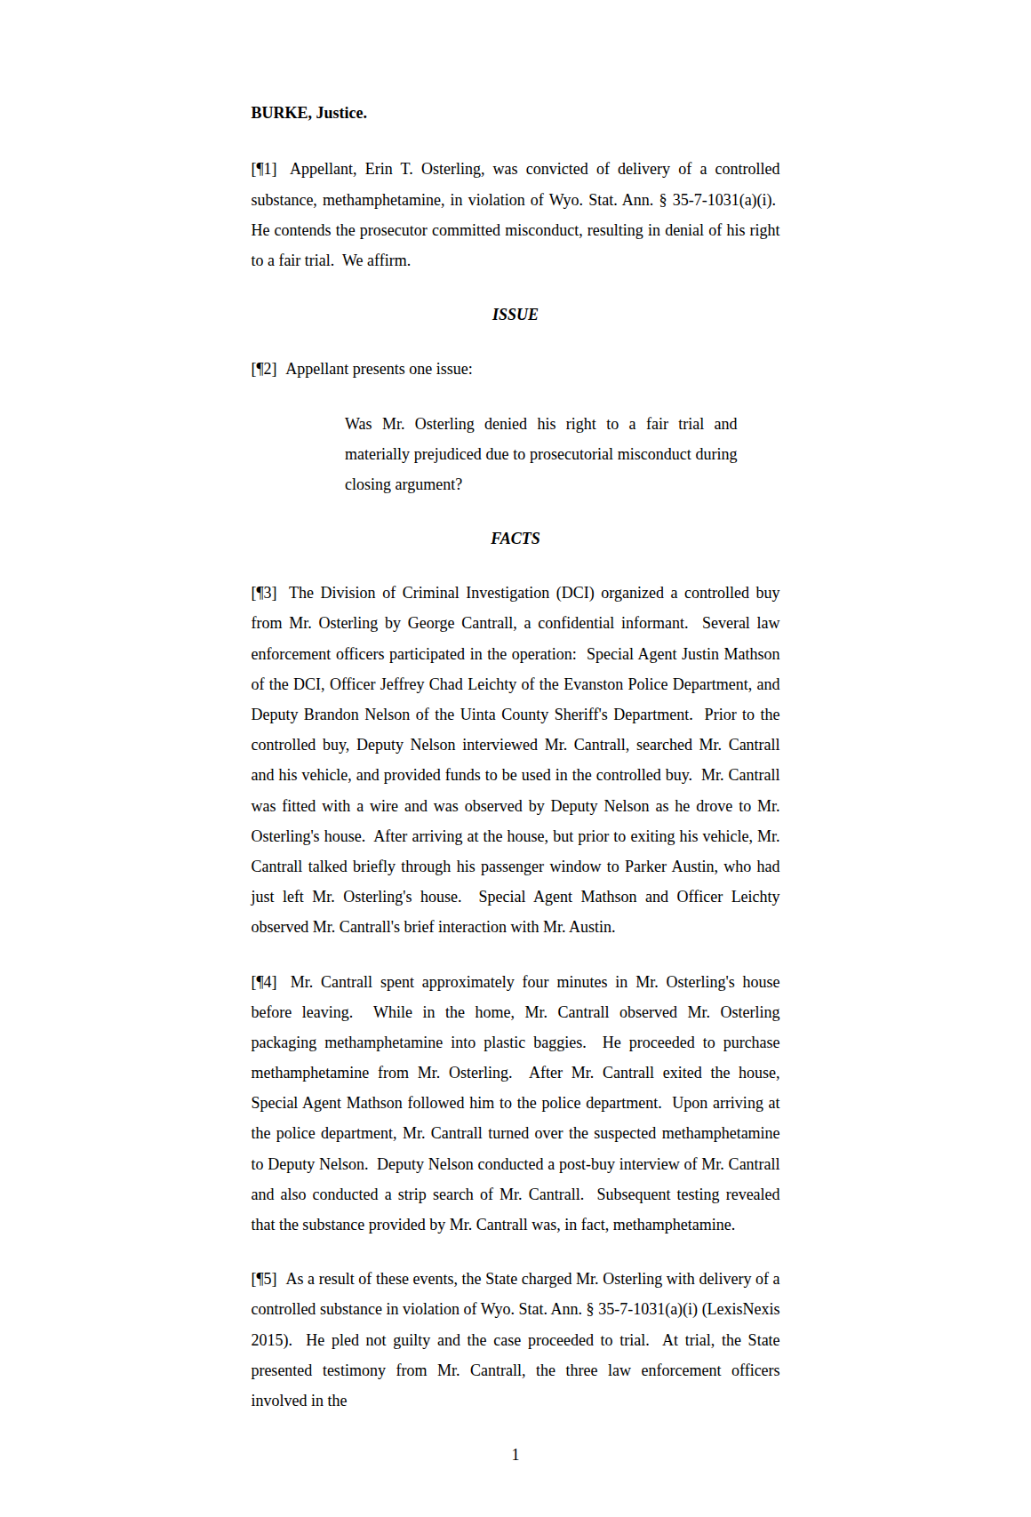BURKE, Justice.
[¶1] Appellant, Erin T. Osterling, was convicted of delivery of a controlled substance, methamphetamine, in violation of Wyo. Stat. Ann. § 35-7-1031(a)(i). He contends the prosecutor committed misconduct, resulting in denial of his right to a fair trial. We affirm.
ISSUE
[¶2] Appellant presents one issue:
Was Mr. Osterling denied his right to a fair trial and materially prejudiced due to prosecutorial misconduct during closing argument?
FACTS
[¶3] The Division of Criminal Investigation (DCI) organized a controlled buy from Mr. Osterling by George Cantrall, a confidential informant. Several law enforcement officers participated in the operation: Special Agent Justin Mathson of the DCI, Officer Jeffrey Chad Leichty of the Evanston Police Department, and Deputy Brandon Nelson of the Uinta County Sheriff's Department. Prior to the controlled buy, Deputy Nelson interviewed Mr. Cantrall, searched Mr. Cantrall and his vehicle, and provided funds to be used in the controlled buy. Mr. Cantrall was fitted with a wire and was observed by Deputy Nelson as he drove to Mr. Osterling's house. After arriving at the house, but prior to exiting his vehicle, Mr. Cantrall talked briefly through his passenger window to Parker Austin, who had just left Mr. Osterling's house. Special Agent Mathson and Officer Leichty observed Mr. Cantrall's brief interaction with Mr. Austin.
[¶4] Mr. Cantrall spent approximately four minutes in Mr. Osterling's house before leaving. While in the home, Mr. Cantrall observed Mr. Osterling packaging methamphetamine into plastic baggies. He proceeded to purchase methamphetamine from Mr. Osterling. After Mr. Cantrall exited the house, Special Agent Mathson followed him to the police department. Upon arriving at the police department, Mr. Cantrall turned over the suspected methamphetamine to Deputy Nelson. Deputy Nelson conducted a post-buy interview of Mr. Cantrall and also conducted a strip search of Mr. Cantrall. Subsequent testing revealed that the substance provided by Mr. Cantrall was, in fact, methamphetamine.
[¶5] As a result of these events, the State charged Mr. Osterling with delivery of a controlled substance in violation of Wyo. Stat. Ann. § 35-7-1031(a)(i) (LexisNexis 2015). He pled not guilty and the case proceeded to trial. At trial, the State presented testimony from Mr. Cantrall, the three law enforcement officers involved in the
1